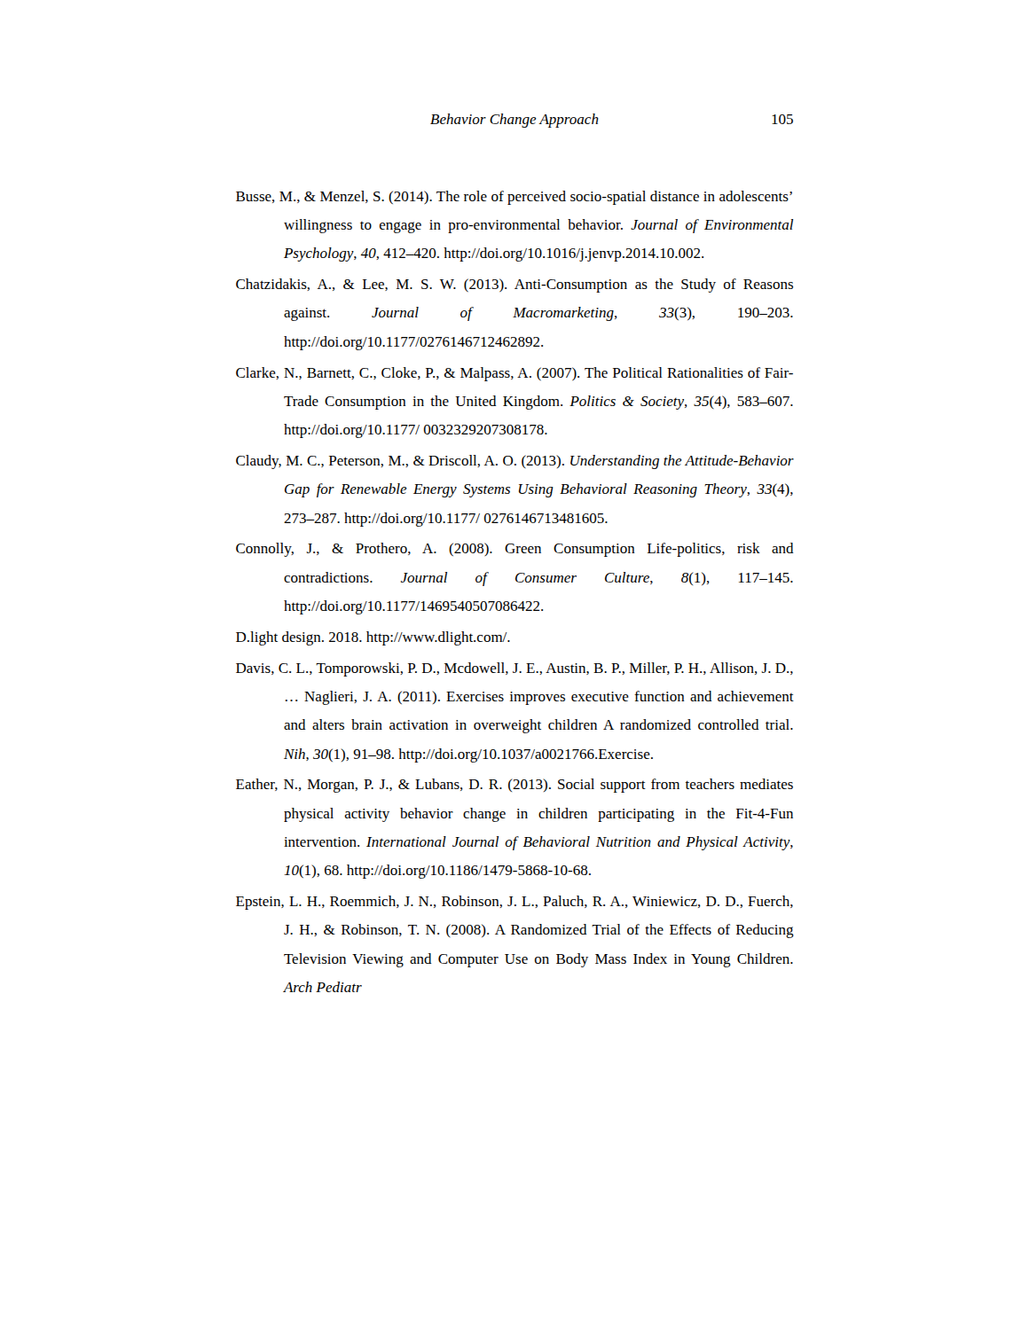Behavior Change Approach 105
Busse, M., & Menzel, S. (2014). The role of perceived socio-spatial distance in adolescents’ willingness to engage in pro-environmental behavior. Journal of Environmental Psychology, 40, 412–420. http://doi.org/10.1016/j.jenvp.2014.10.002.
Chatzidakis, A., & Lee, M. S. W. (2013). Anti-Consumption as the Study of Reasons against. Journal of Macromarketing, 33(3), 190–203. http://doi.org/10.1177/0276146712462892.
Clarke, N., Barnett, C., Cloke, P., & Malpass, A. (2007). The Political Rationalities of Fair-Trade Consumption in the United Kingdom. Politics & Society, 35(4), 583–607. http://doi.org/10.1177/ 0032329207308178.
Claudy, M. C., Peterson, M., & Driscoll, A. O. (2013). Understanding the Attitude-Behavior Gap for Renewable Energy Systems Using Behavioral Reasoning Theory, 33(4), 273–287. http://doi.org/10.1177/ 0276146713481605.
Connolly, J., & Prothero, A. (2008). Green Consumption Life-politics, risk and contradictions. Journal of Consumer Culture, 8(1), 117–145. http://doi.org/10.1177/1469540507086422.
D.light design. 2018. http://www.dlight.com/.
Davis, C. L., Tomporowski, P. D., Mcdowell, J. E., Austin, B. P., Miller, P. H., Allison, J. D., … Naglieri, J. A. (2011). Exercises improves executive function and achievement and alters brain activation in overweight children A randomized controlled trial. Nih, 30(1), 91–98. http://doi.org/10.1037/a0021766.Exercise.
Eather, N., Morgan, P. J., & Lubans, D. R. (2013). Social support from teachers mediates physical activity behavior change in children participating in the Fit-4-Fun intervention. International Journal of Behavioral Nutrition and Physical Activity, 10(1), 68. http://doi.org/10.1186/1479-5868-10-68.
Epstein, L. H., Roemmich, J. N., Robinson, J. L., Paluch, R. A., Winiewicz, D. D., Fuerch, J. H., & Robinson, T. N. (2008). A Randomized Trial of the Effects of Reducing Television Viewing and Computer Use on Body Mass Index in Young Children. Arch Pediatr